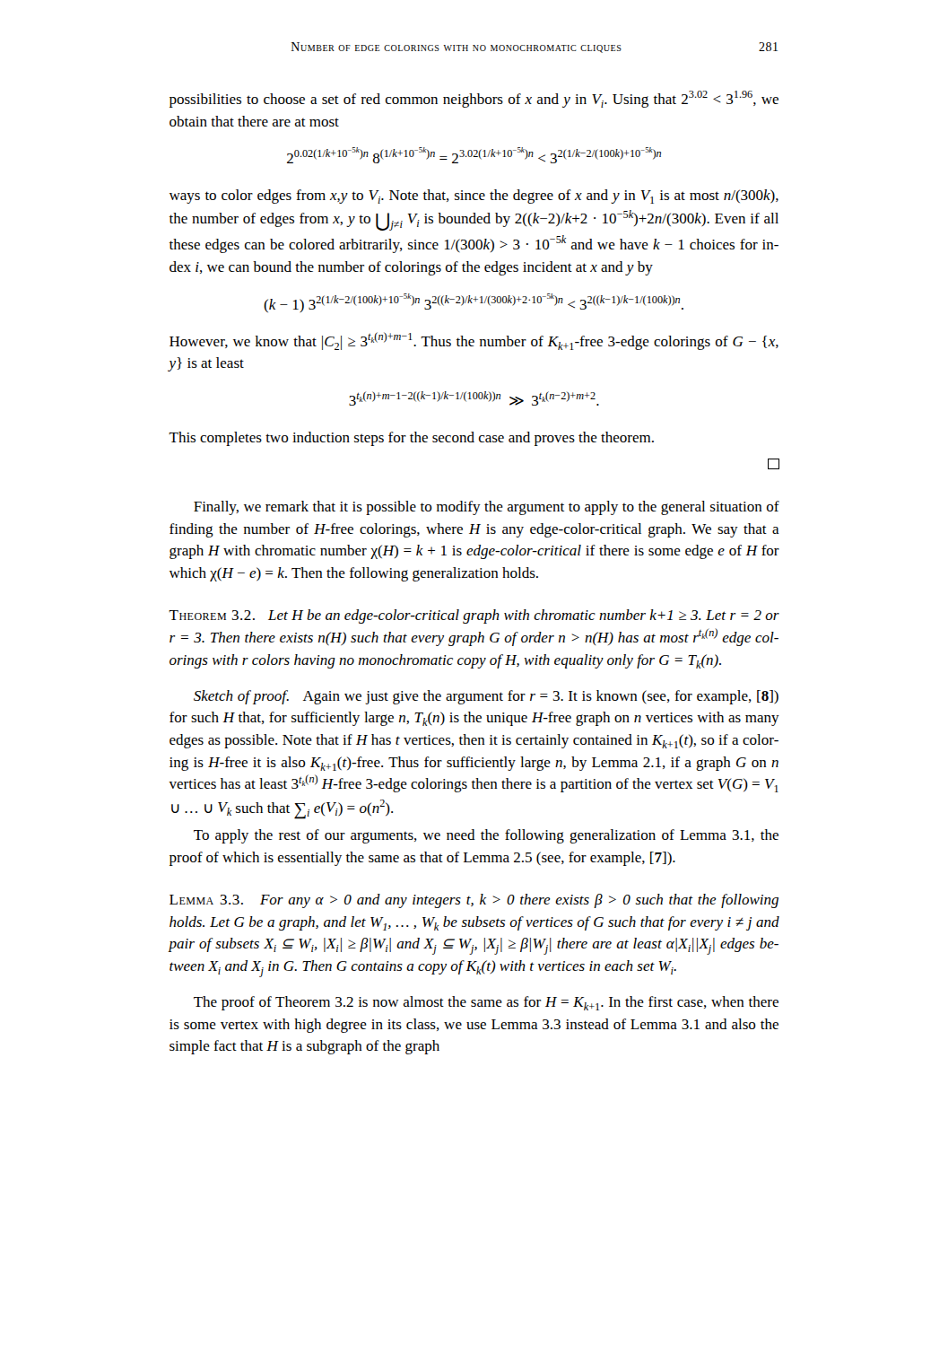Number of edge colorings with no monochromatic cliques 281
possibilities to choose a set of red common neighbors of x and y in Vi. Using that 23.02 < 31.96, we obtain that there are at most
20.02(1/k+10−5k)n 8(1/k+10−5k)n = 23.02(1/k+10−5k)n < 32(1/k−2/(100k)+10−5k)n
ways to color edges from x,y to Vi. Note that, since the degree of x and y in V1 is at most n/(300k), the number of edges from x, y to ⋃j≠i Vi is bounded by 2((k−2)/k+2 · 10−5k)+2n/(300k). Even if all these edges can be colored arbitrarily, since 1/(300k) > 3 · 10−5k and we have k − 1 choices for index i, we can bound the number of colorings of the edges incident at x and y by
(k − 1) 32(1/k−2/(100k)+10−5k)n 32((k−2)/k+1/(300k)+2·10−5k)n < 32((k−1)/k−1/(100k))n.
However, we know that |C2| ≥ 3tk(n)+m−1. Thus the number of Kk+1-free 3-edge colorings of G − {x, y} is at least
3tk(n)+m−1−2((k−1)/k−1/(100k))n ≫ 3tk(n−2)+m+2.
This completes two induction steps for the second case and proves the theorem.
Finally, we remark that it is possible to modify the argument to apply to the general situation of finding the number of H-free colorings, where H is any edge-color-critical graph. We say that a graph H with chromatic number χ(H) = k + 1 is edge-color-critical if there is some edge e of H for which χ(H − e) = k. Then the following generalization holds.
Theorem 3.2. Let H be an edge-color-critical graph with chromatic number k+1 ≥ 3. Let r = 2 or r = 3. Then there exists n(H) such that every graph G of order n > n(H) has at most rtk(n) edge colorings with r colors having no monochromatic copy of H, with equality only for G = Tk(n).
Sketch of proof. Again we just give the argument for r = 3. It is known (see, for example, [8]) for such H that, for sufficiently large n, Tk(n) is the unique H-free graph on n vertices with as many edges as possible. Note that if H has t vertices, then it is certainly contained in Kk+1(t), so if a coloring is H-free it is also Kk+1(t)-free. Thus for sufficiently large n, by Lemma 2.1, if a graph G on n vertices has at least 3tk(n) H-free 3-edge colorings then there is a partition of the vertex set V(G) = V1 ∪ … ∪ Vk such that ∑i e(Vi) = o(n2).
To apply the rest of our arguments, we need the following generalization of Lemma 3.1, the proof of which is essentially the same as that of Lemma 2.5 (see, for example, [7]).
Lemma 3.3. For any α > 0 and any integers t, k > 0 there exists β > 0 such that the following holds. Let G be a graph, and let W1, … , Wk be subsets of vertices of G such that for every i ≠ j and pair of subsets Xi ⊆ Wi, |Xi| ≥ β|Wi| and Xj ⊆ Wj, |Xj| ≥ β|Wj| there are at least α|Xi||Xj| edges between Xi and Xj in G. Then G contains a copy of Kk(t) with t vertices in each set Wi.
The proof of Theorem 3.2 is now almost the same as for H = Kk+1. In the first case, when there is some vertex with high degree in its class, we use Lemma 3.3 instead of Lemma 3.1 and also the simple fact that H is a subgraph of the graph